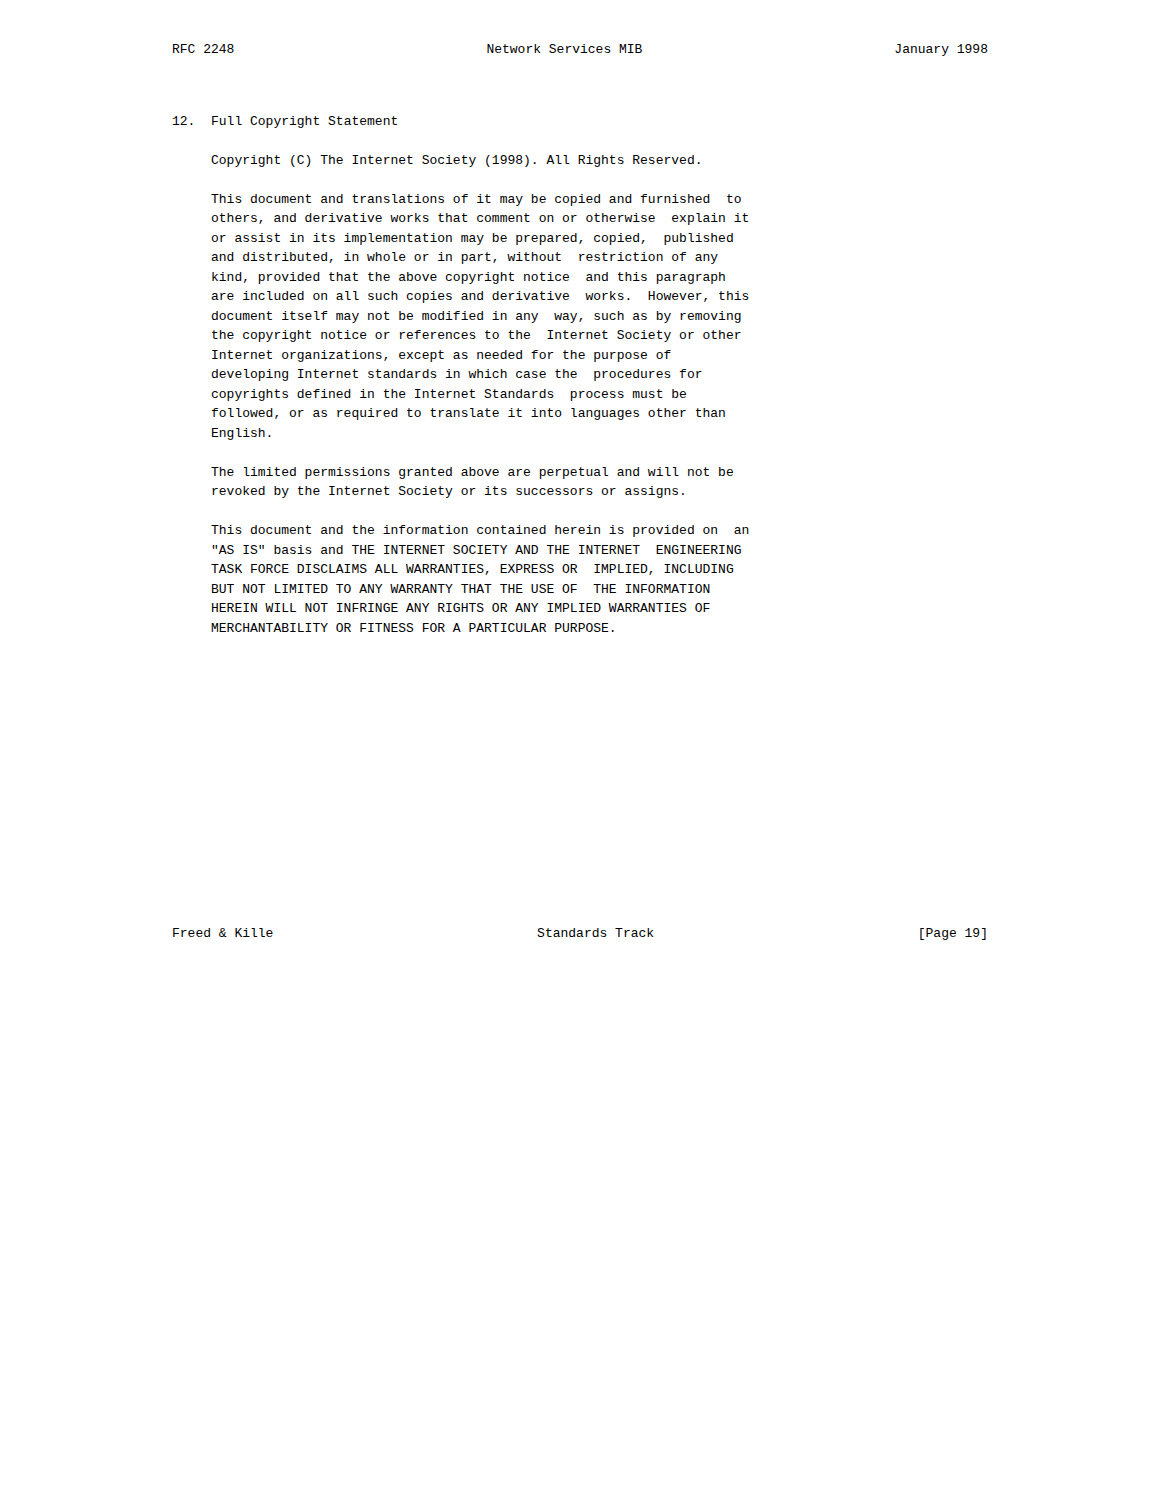RFC 2248 Network Services MIB January 1998
12. Full Copyright Statement
Copyright (C) The Internet Society (1998). All Rights Reserved.
This document and translations of it may be copied and furnished to others, and derivative works that comment on or otherwise explain it or assist in its implementation may be prepared, copied, published and distributed, in whole or in part, without restriction of any kind, provided that the above copyright notice and this paragraph are included on all such copies and derivative works. However, this document itself may not be modified in any way, such as by removing the copyright notice or references to the Internet Society or other Internet organizations, except as needed for the purpose of developing Internet standards in which case the procedures for copyrights defined in the Internet Standards process must be followed, or as required to translate it into languages other than English.
The limited permissions granted above are perpetual and will not be revoked by the Internet Society or its successors or assigns.
This document and the information contained herein is provided on an "AS IS" basis and THE INTERNET SOCIETY AND THE INTERNET ENGINEERING TASK FORCE DISCLAIMS ALL WARRANTIES, EXPRESS OR IMPLIED, INCLUDING BUT NOT LIMITED TO ANY WARRANTY THAT THE USE OF THE INFORMATION HEREIN WILL NOT INFRINGE ANY RIGHTS OR ANY IMPLIED WARRANTIES OF MERCHANTABILITY OR FITNESS FOR A PARTICULAR PURPOSE.
Freed & Kille Standards Track [Page 19]